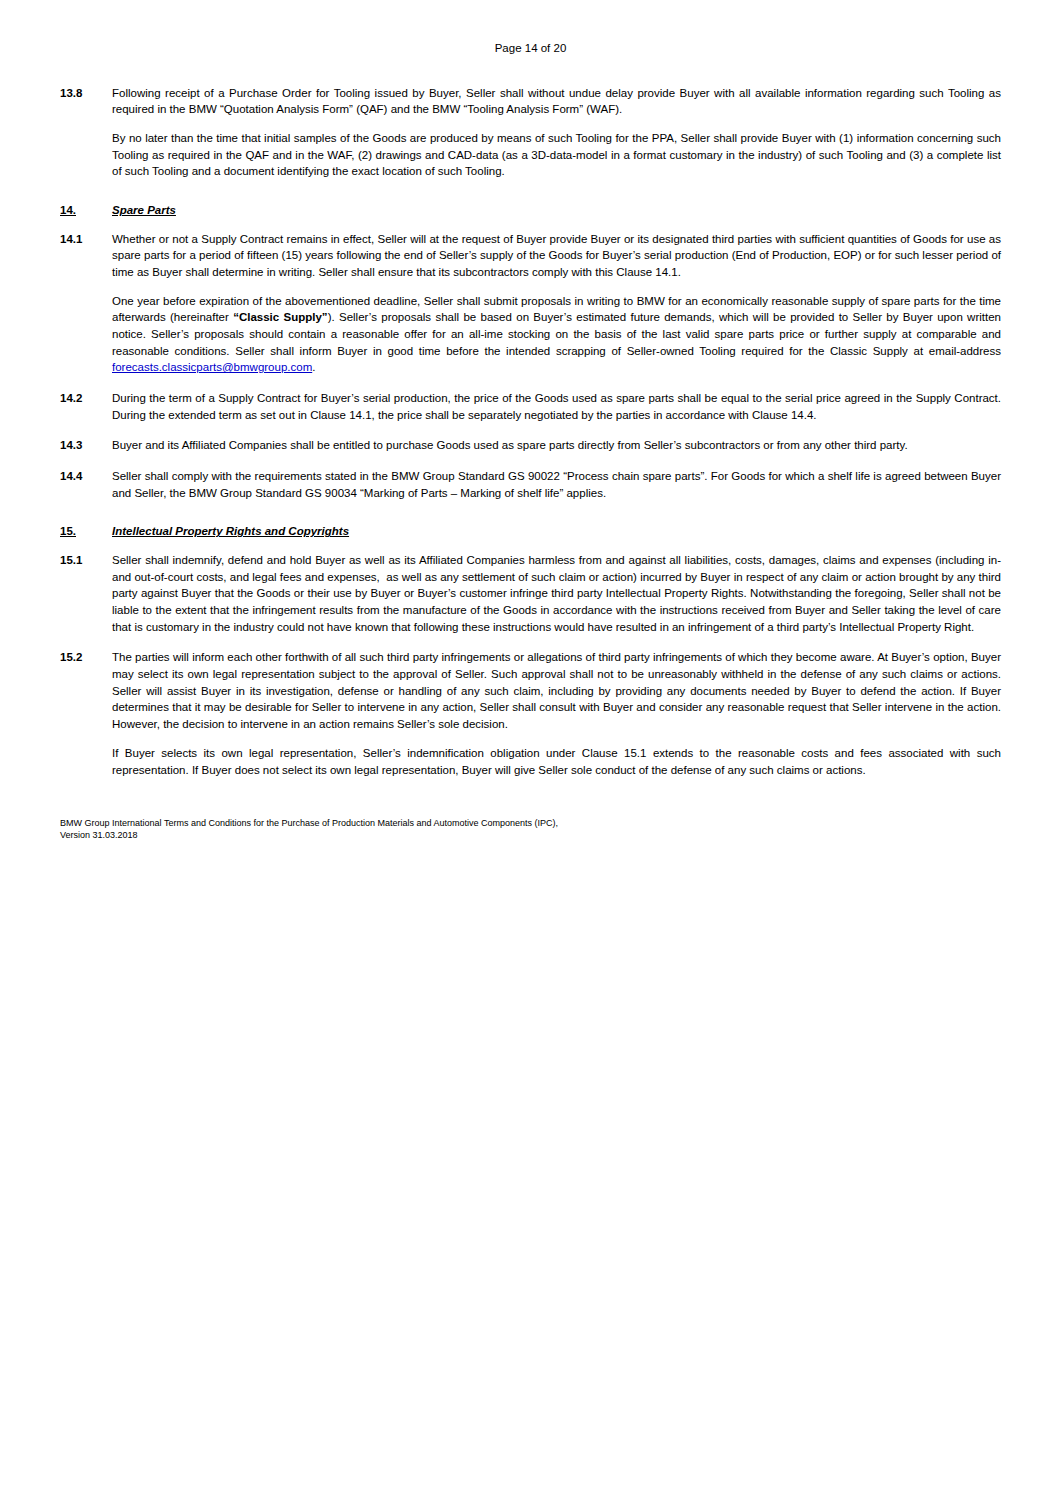Page 14 of 20
13.8
Following receipt of a Purchase Order for Tooling issued by Buyer, Seller shall without undue delay provide Buyer with all available information regarding such Tooling as required in the BMW “Quotation Analysis Form” (QAF) and the BMW “Tooling Analysis Form” (WAF).
By no later than the time that initial samples of the Goods are produced by means of such Tooling for the PPA, Seller shall provide Buyer with (1) information concerning such Tooling as required in the QAF and in the WAF, (2) drawings and CAD-data (as a 3D-data-model in a format customary in the industry) of such Tooling and (3) a complete list of such Tooling and a document identifying the exact location of such Tooling.
14. Spare Parts
14.1
Whether or not a Supply Contract remains in effect, Seller will at the request of Buyer provide Buyer or its designated third parties with sufficient quantities of Goods for use as spare parts for a period of fifteen (15) years following the end of Seller’s supply of the Goods for Buyer’s serial production (End of Production, EOP) or for such lesser period of time as Buyer shall determine in writing. Seller shall ensure that its subcontractors comply with this Clause 14.1.
One year before expiration of the abovementioned deadline, Seller shall submit proposals in writing to BMW for an economically reasonable supply of spare parts for the time afterwards (hereinafter “Classic Supply”). Seller’s proposals shall be based on Buyer’s estimated future demands, which will be provided to Seller by Buyer upon written notice. Seller’s proposals should contain a reasonable offer for an all-ime stocking on the basis of the last valid spare parts price or further supply at comparable and reasonable conditions. Seller shall inform Buyer in good time before the intended scrapping of Seller-owned Tooling required for the Classic Supply at email-address forecasts.classicparts@bmwgroup.com.
14.2
During the term of a Supply Contract for Buyer’s serial production, the price of the Goods used as spare parts shall be equal to the serial price agreed in the Supply Contract. During the extended term as set out in Clause 14.1, the price shall be separately negotiated by the parties in accordance with Clause 14.4.
14.3
Buyer and its Affiliated Companies shall be entitled to purchase Goods used as spare parts directly from Seller’s subcontractors or from any other third party.
14.4
Seller shall comply with the requirements stated in the BMW Group Standard GS 90022 “Process chain spare parts”. For Goods for which a shelf life is agreed between Buyer and Seller, the BMW Group Standard GS 90034 “Marking of Parts – Marking of shelf life” applies.
15. Intellectual Property Rights and Copyrights
15.1
Seller shall indemnify, defend and hold Buyer as well as its Affiliated Companies harmless from and against all liabilities, costs, damages, claims and expenses (including in- and out-of-court costs, and legal fees and expenses, as well as any settlement of such claim or action) incurred by Buyer in respect of any claim or action brought by any third party against Buyer that the Goods or their use by Buyer or Buyer’s customer infringe third party Intellectual Property Rights. Notwithstanding the foregoing, Seller shall not be liable to the extent that the infringement results from the manufacture of the Goods in accordance with the instructions received from Buyer and Seller taking the level of care that is customary in the industry could not have known that following these instructions would have resulted in an infringement of a third party’s Intellectual Property Right.
15.2
The parties will inform each other forthwith of all such third party infringements or allegations of third party infringements of which they become aware. At Buyer’s option, Buyer may select its own legal representation subject to the approval of Seller. Such approval shall not to be unreasonably withheld in the defense of any such claims or actions. Seller will assist Buyer in its investigation, defense or handling of any such claim, including by providing any documents needed by Buyer to defend the action. If Buyer determines that it may be desirable for Seller to intervene in any action, Seller shall consult with Buyer and consider any reasonable request that Seller intervene in the action. However, the decision to intervene in an action remains Seller’s sole decision.
If Buyer selects its own legal representation, Seller’s indemnification obligation under Clause 15.1 extends to the reasonable costs and fees associated with such representation. If Buyer does not select its own legal representation, Buyer will give Seller sole conduct of the defense of any such claims or actions.
BMW Group International Terms and Conditions for the Purchase of Production Materials and Automotive Components (IPC),
Version 31.03.2018